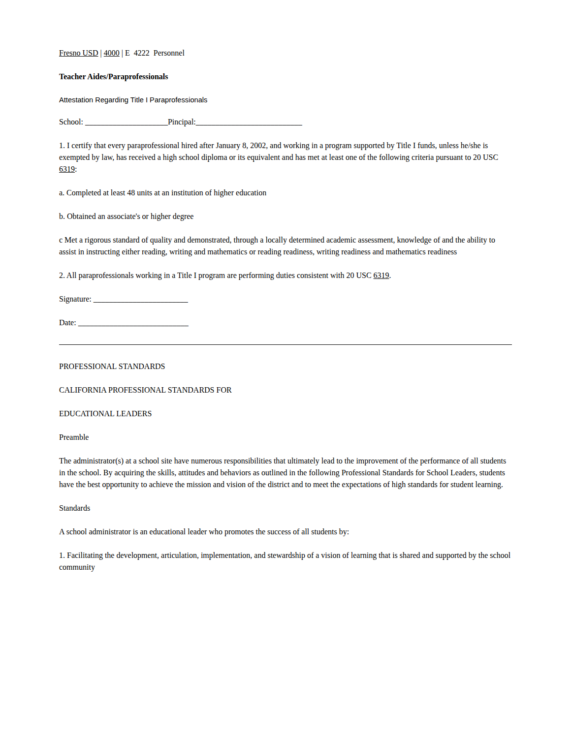Fresno USD | 4000 | E 4222 Personnel
Teacher Aides/Paraprofessionals
Attestation Regarding Title I Paraprofessionals
School: _____________________Pincipal:___________________________
1. I certify that every paraprofessional hired after January 8, 2002, and working in a program supported by Title I funds, unless he/she is exempted by law, has received a high school diploma or its equivalent and has met at least one of the following criteria pursuant to 20 USC 6319:
a. Completed at least 48 units at an institution of higher education
b. Obtained an associate's or higher degree
c Met a rigorous standard of quality and demonstrated, through a locally determined academic assessment, knowledge of and the ability to assist in instructing either reading, writing and mathematics or reading readiness, writing readiness and mathematics readiness
2. All paraprofessionals working in a Title I program are performing duties consistent with 20 USC 6319.
Signature: ________________________
Date: ____________________________
PROFESSIONAL STANDARDS
CALIFORNIA PROFESSIONAL STANDARDS FOR
EDUCATIONAL LEADERS
Preamble
The administrator(s) at a school site have numerous responsibilities that ultimately lead to the improvement of the performance of all students in the school. By acquiring the skills, attitudes and behaviors as outlined in the following Professional Standards for School Leaders, students have the best opportunity to achieve the mission and vision of the district and to meet the expectations of high standards for student learning.
Standards
A school administrator is an educational leader who promotes the success of all students by:
1. Facilitating the development, articulation, implementation, and stewardship of a vision of learning that is shared and supported by the school community